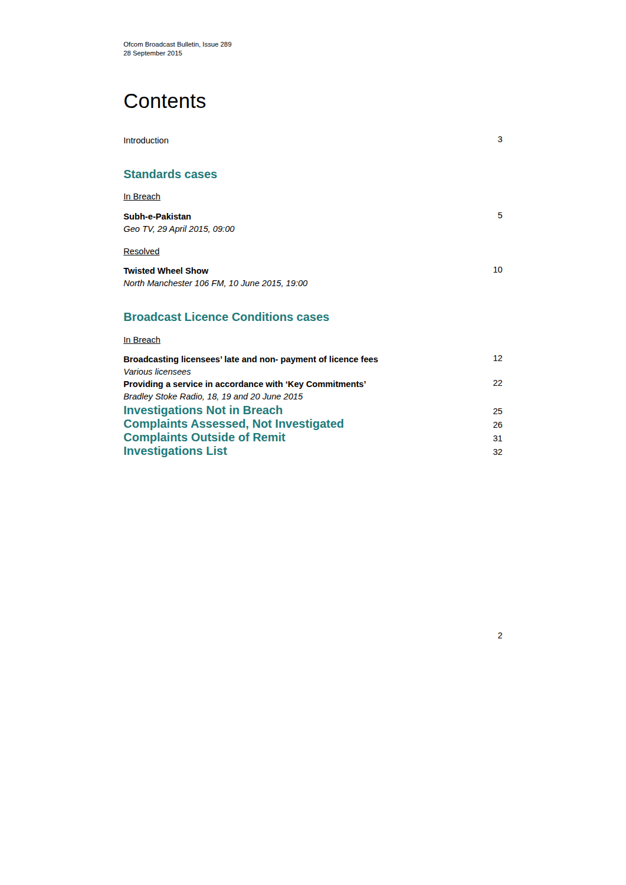Ofcom Broadcast Bulletin, Issue 289
28 September 2015
Contents
| Introduction | 3 |
Standards cases
In Breach
| Subh-e-Pakistan Geo TV, 29 April 2015, 09:00 | 5 |
Resolved
| Twisted Wheel Show North Manchester 106 FM, 10 June 2015, 19:00 | 10 |
Broadcast Licence Conditions cases
In Breach
| Broadcasting licensees’ late and non- payment of licence fees Various licensees | 12 |
| Providing a service in accordance with ‘Key Commitments’ Bradley Stoke Radio, 18, 19 and 20 June 2015 | 22 |
| Investigations Not in Breach | 25 |
| Complaints Assessed, Not Investigated | 26 |
| Complaints Outside of Remit | 31 |
| Investigations List | 32 |
2